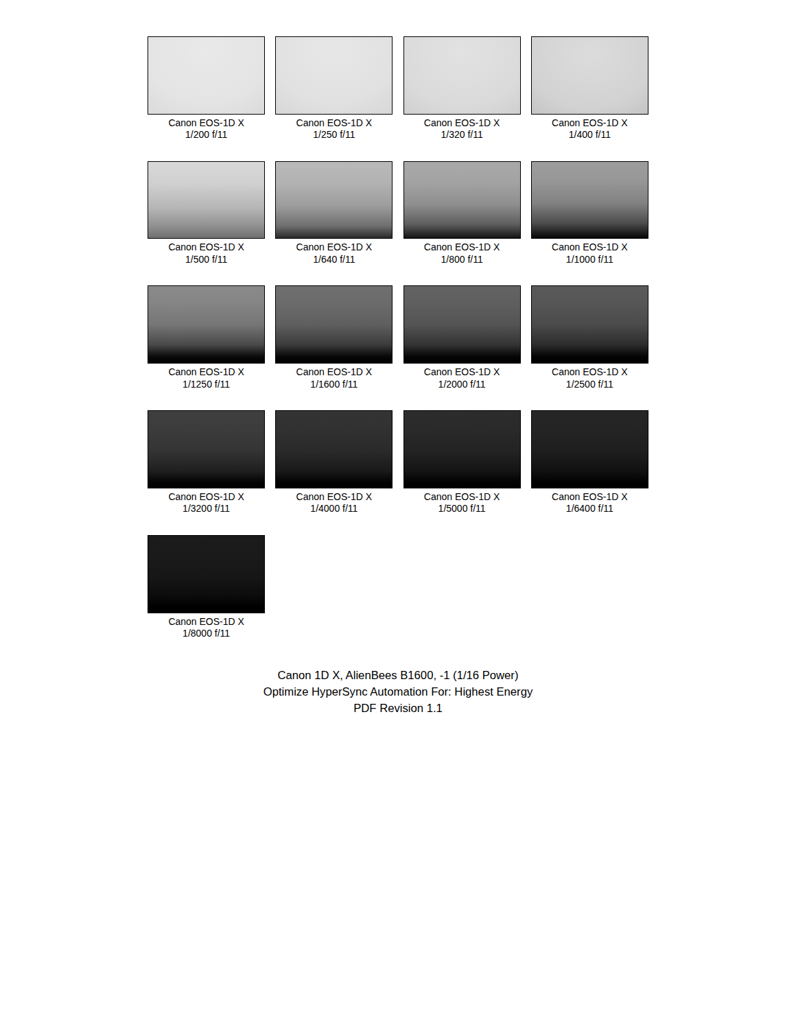Canon EOS-1D X
1/200 f/11
Canon EOS-1D X
1/250 f/11
Canon EOS-1D X
1/320 f/11
Canon EOS-1D X
1/400 f/11
Canon EOS-1D X
1/500 f/11
Canon EOS-1D X
1/640 f/11
Canon EOS-1D X
1/800 f/11
Canon EOS-1D X
1/1000 f/11
Canon EOS-1D X
1/1250 f/11
Canon EOS-1D X
1/1600 f/11
Canon EOS-1D X
1/2000 f/11
Canon EOS-1D X
1/2500 f/11
Canon EOS-1D X
1/3200 f/11
Canon EOS-1D X
1/4000 f/11
Canon EOS-1D X
1/5000 f/11
Canon EOS-1D X
1/6400 f/11
Canon EOS-1D X
1/8000 f/11
Canon 1D X, AlienBees B1600, -1 (1/16 Power)
Optimize HyperSync Automation For: Highest Energy
PDF Revision 1.1